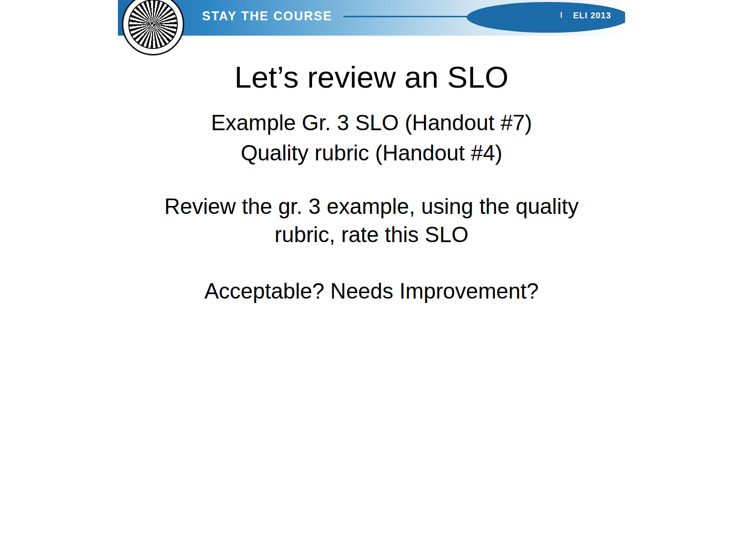Stay the Course
ELI 2013
CATION
Let’s review an SLO
Example Gr. 3 SLO (Handout #7)
Quality rubric (Handout #4)
Review the gr. 3 example, using the quality rubric, rate this SLO
Acceptable? Needs Improvement?